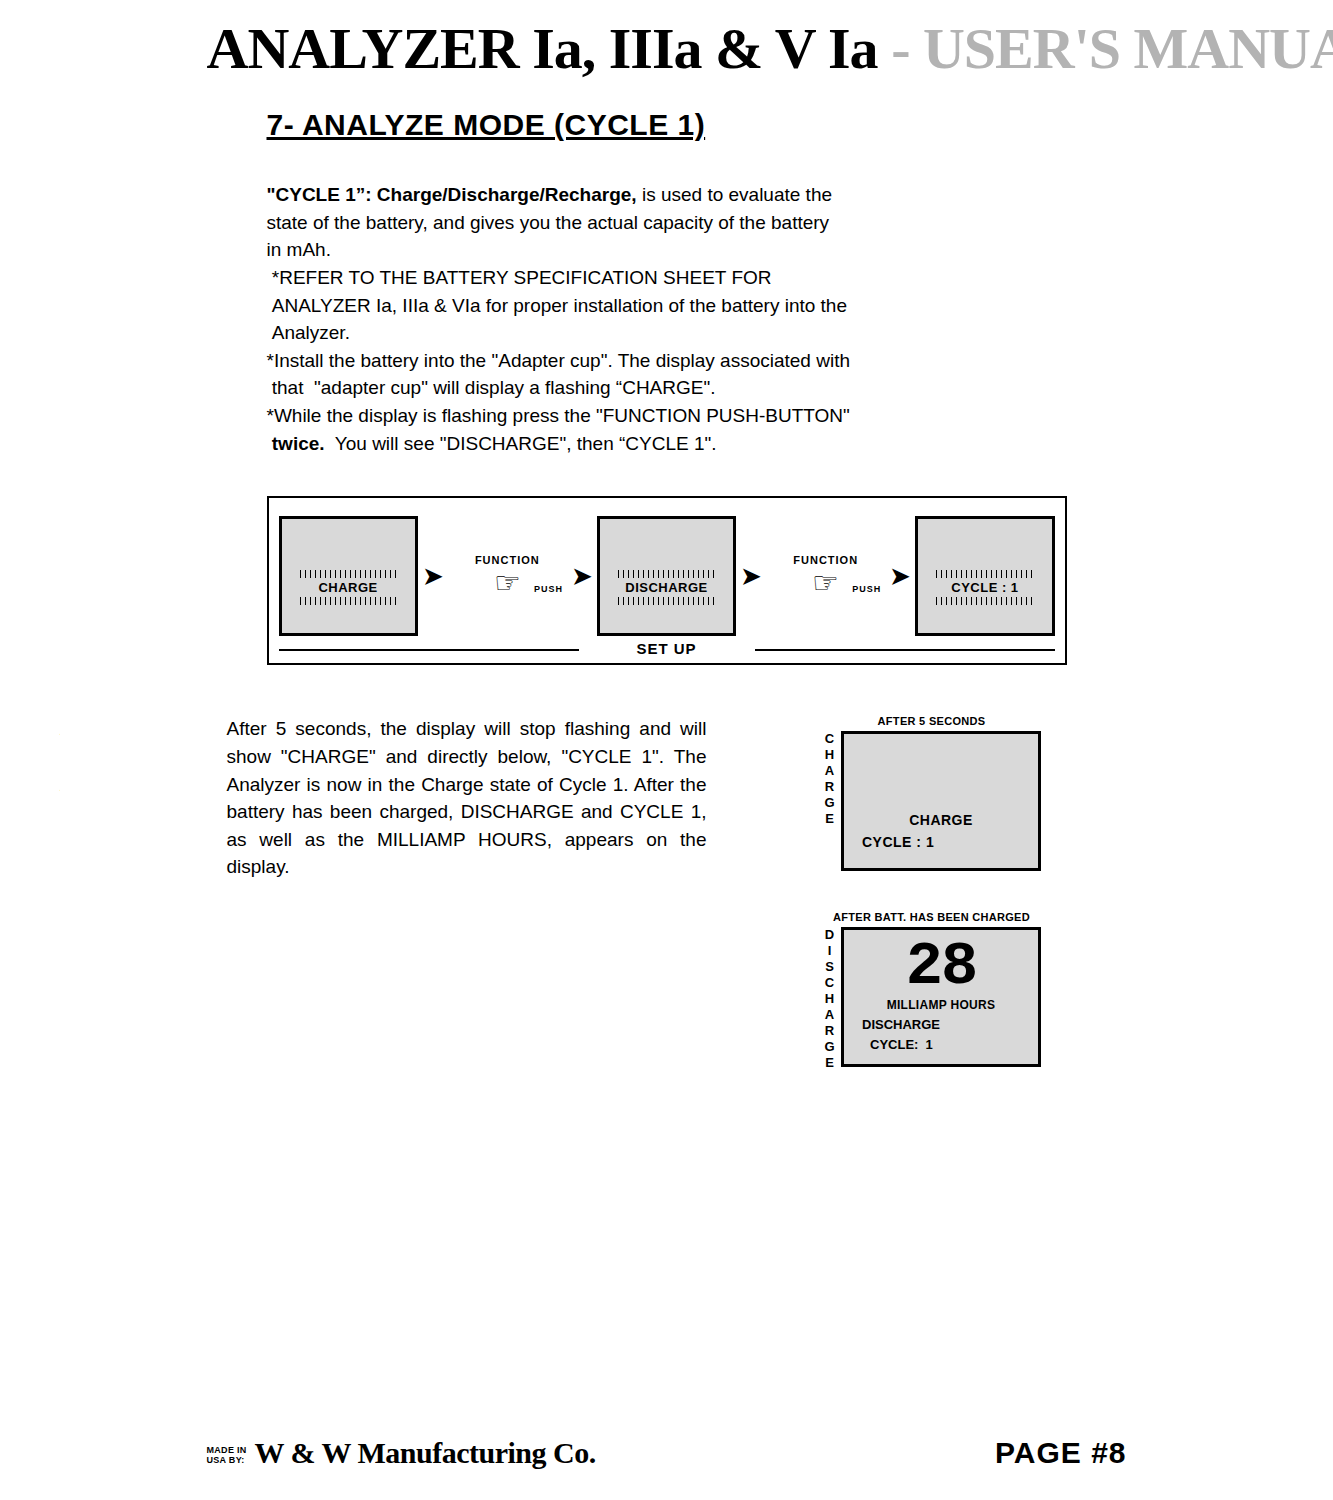ANALYZER Ia, IIIa & V Ia - USER'S MANUAL
7- ANALYZE MODE (CYCLE 1)
"CYCLE 1”: Charge/Discharge/Recharge, is used to evaluate the
state of the battery, and gives you the actual capacity of the battery
in mAh.
*REFER TO THE BATTERY SPECIFICATION SHEET FOR
ANALYZER Ia, IIIa & VIa for proper installation of the battery into the
Analyzer.
*Install the battery into the "Adapter cup". The display associated with
that "adapter cup" will display a flashing “CHARGE".
*While the display is flashing press the "FUNCTION PUSH-BUTTON"
twice. You will see "DISCHARGE", then “CYCLE 1".
CHARGE
➤
FUNCTION
☞
PUSH
➤
DISCHARGE
➤
FUNCTION
☞
PUSH
➤
CYCLE : 1
SET UP
After 5 seconds, the display will stop flashing and will show "CHARGE" and directly below, "CYCLE 1". The Analyzer is now in the Charge state of Cycle 1. After the battery has been charged, DISCHARGE and CYCLE 1, as well as the MILLIAMP HOURS, appears on the display.
AFTER 5 SECONDS
CHARGE
CHARGE
CYCLE : 1
AFTER BATT. HAS BEEN CHARGED
DISCHARGE
28
MILLIAMP HOURS
DISCHARGE
CYCLE: 1
MADE IN
USA BY:
W & W Manufacturing Co.
PAGE #8